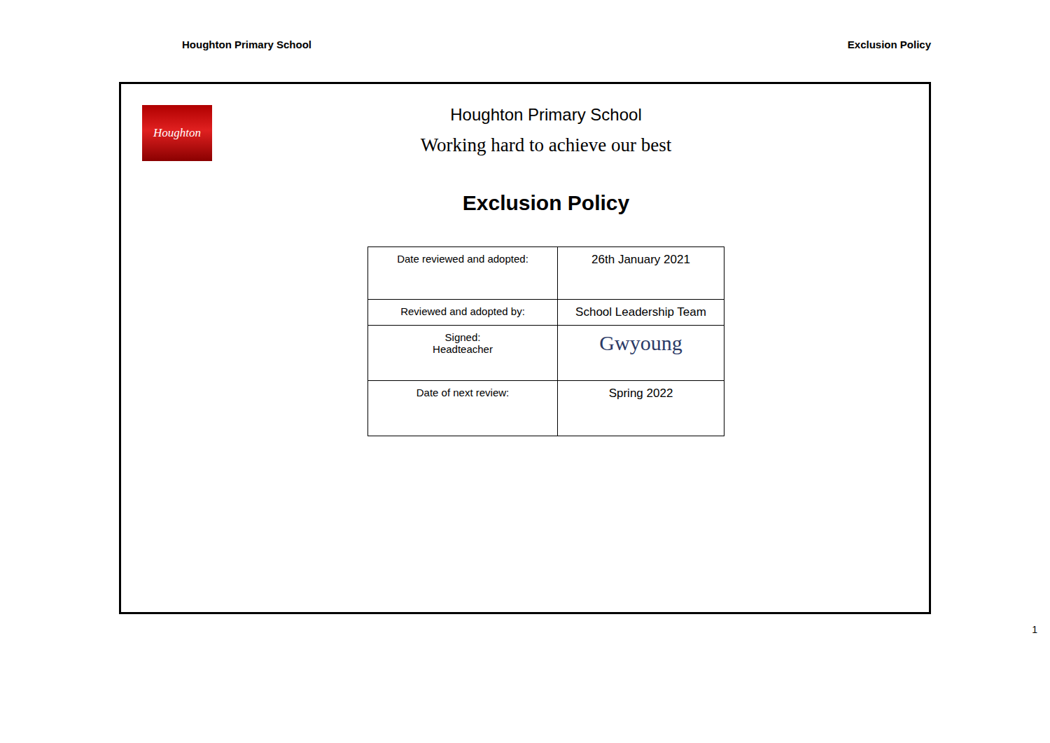Houghton Primary School Exclusion Policy
Houghton
Houghton Primary School
Working hard to achieve our best
Exclusion Policy
| Date reviewed and adopted: | 26th January 2021 |
| Reviewed and adopted by: | School Leadership Team |
| Signed: Headteacher | Gwyoung |
| Date of next review: | Spring 2022 |
1